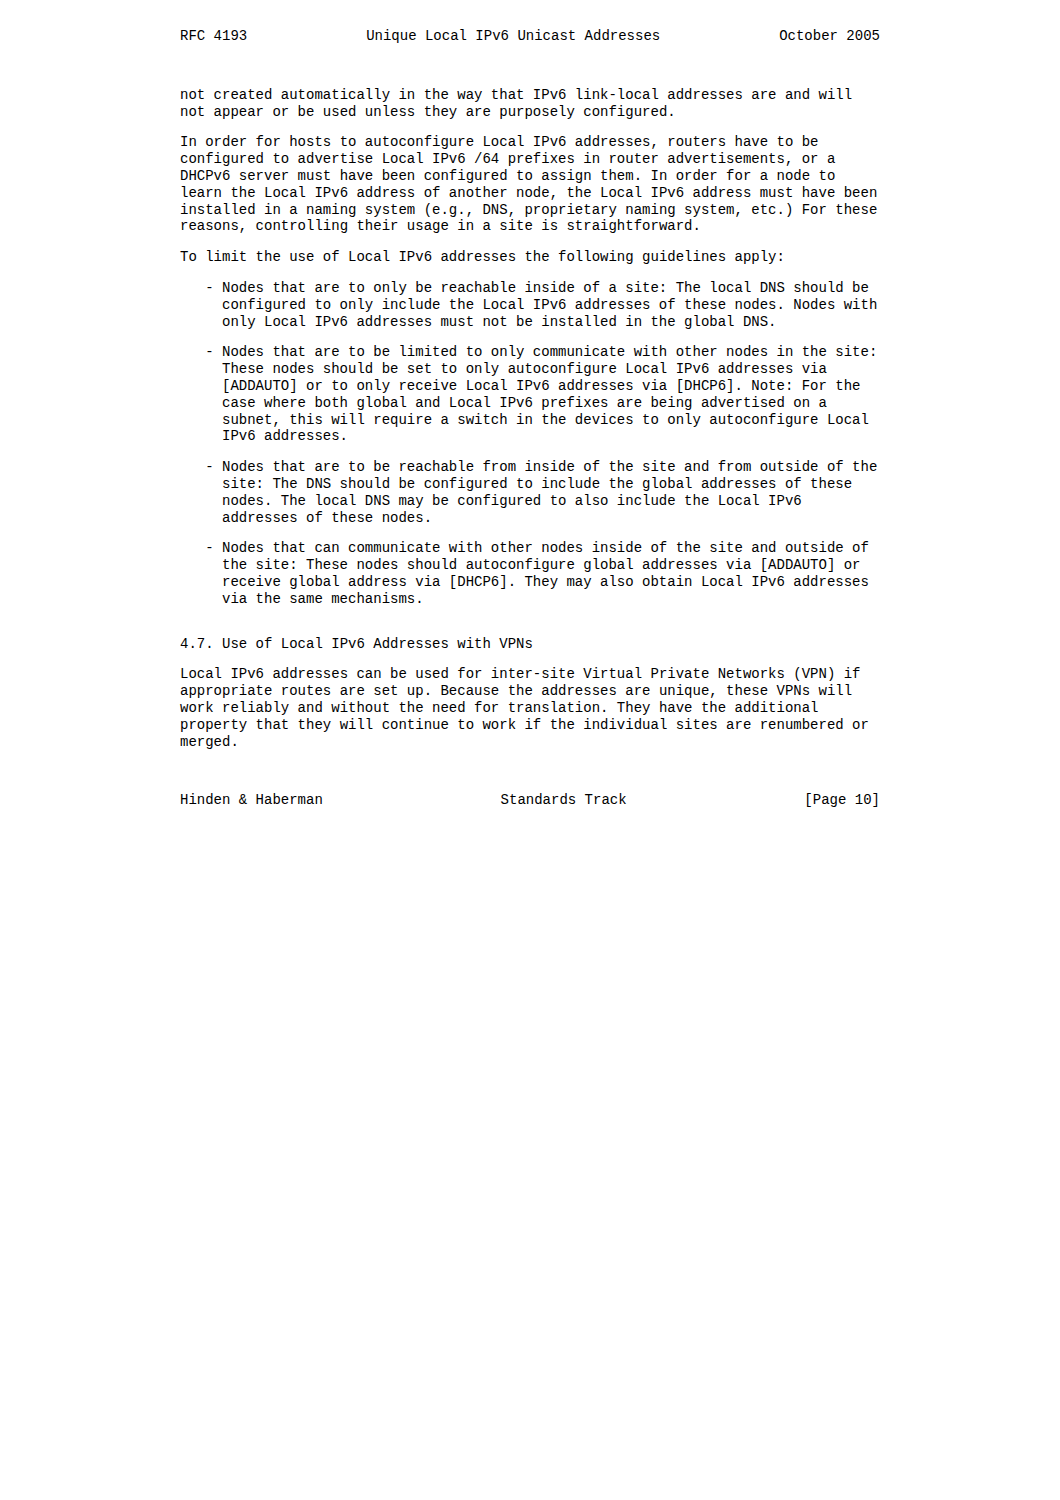RFC 4193 Unique Local IPv6 Unicast Addresses October 2005
not created automatically in the way that IPv6 link-local addresses are and will not appear or be used unless they are purposely configured.
In order for hosts to autoconfigure Local IPv6 addresses, routers have to be configured to advertise Local IPv6 /64 prefixes in router advertisements, or a DHCPv6 server must have been configured to assign them. In order for a node to learn the Local IPv6 address of another node, the Local IPv6 address must have been installed in a naming system (e.g., DNS, proprietary naming system, etc.) For these reasons, controlling their usage in a site is straightforward.
To limit the use of Local IPv6 addresses the following guidelines apply:
Nodes that are to only be reachable inside of a site: The local DNS should be configured to only include the Local IPv6 addresses of these nodes. Nodes with only Local IPv6 addresses must not be installed in the global DNS.
Nodes that are to be limited to only communicate with other nodes in the site: These nodes should be set to only autoconfigure Local IPv6 addresses via [ADDAUTO] or to only receive Local IPv6 addresses via [DHCP6]. Note: For the case where both global and Local IPv6 prefixes are being advertised on a subnet, this will require a switch in the devices to only autoconfigure Local IPv6 addresses.
Nodes that are to be reachable from inside of the site and from outside of the site: The DNS should be configured to include the global addresses of these nodes. The local DNS may be configured to also include the Local IPv6 addresses of these nodes.
Nodes that can communicate with other nodes inside of the site and outside of the site: These nodes should autoconfigure global addresses via [ADDAUTO] or receive global address via [DHCP6]. They may also obtain Local IPv6 addresses via the same mechanisms.
4.7. Use of Local IPv6 Addresses with VPNs
Local IPv6 addresses can be used for inter-site Virtual Private Networks (VPN) if appropriate routes are set up. Because the addresses are unique, these VPNs will work reliably and without the need for translation. They have the additional property that they will continue to work if the individual sites are renumbered or merged.
Hinden & Haberman Standards Track [Page 10]